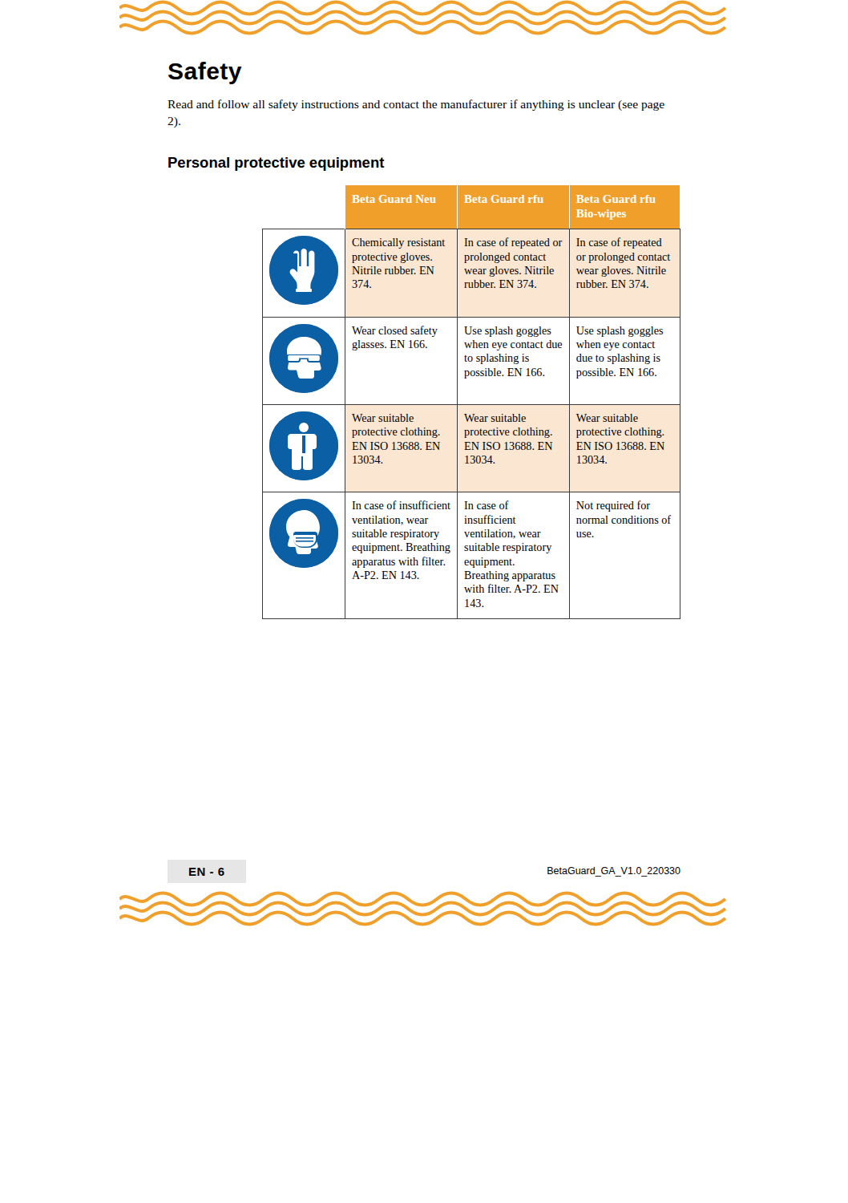Safety
Read and follow all safety instructions and contact the manufacturer if anything is unclear (see page 2).
Personal protective equipment
| | Beta Guard Neu | Beta Guard rfu | Beta Guard rfu Bio-wipes |
| --- | --- | --- | --- |
| | Chemically resistant protective gloves. Nitrile rubber. EN 374. | In case of repeated or prolonged contact wear gloves. Nitrile rubber. EN 374. | In case of repeated or prolonged contact wear gloves. Nitrile rubber. EN 374. |
| | Wear closed safety glasses. EN 166. | Use splash goggles when eye contact due to splashing is possible. EN 166. | Use splash goggles when eye contact due to splashing is possible. EN 166. |
| | Wear suitable protective clothing. EN ISO 13688. EN 13034. | Wear suitable protective clothing. EN ISO 13688. EN 13034. | Wear suitable protective clothing. EN ISO 13688. EN 13034. |
| | In case of insufficient ventilation, wear suitable respiratory equipment. Breathing apparatus with filter. A-P2. EN 143. | In case of insufficient ventilation, wear suitable respiratory equipment. Breathing apparatus with filter. A-P2. EN 143. | Not required for normal conditions of use. |
EN - 6
BetaGuard_GA_V1.0_220330